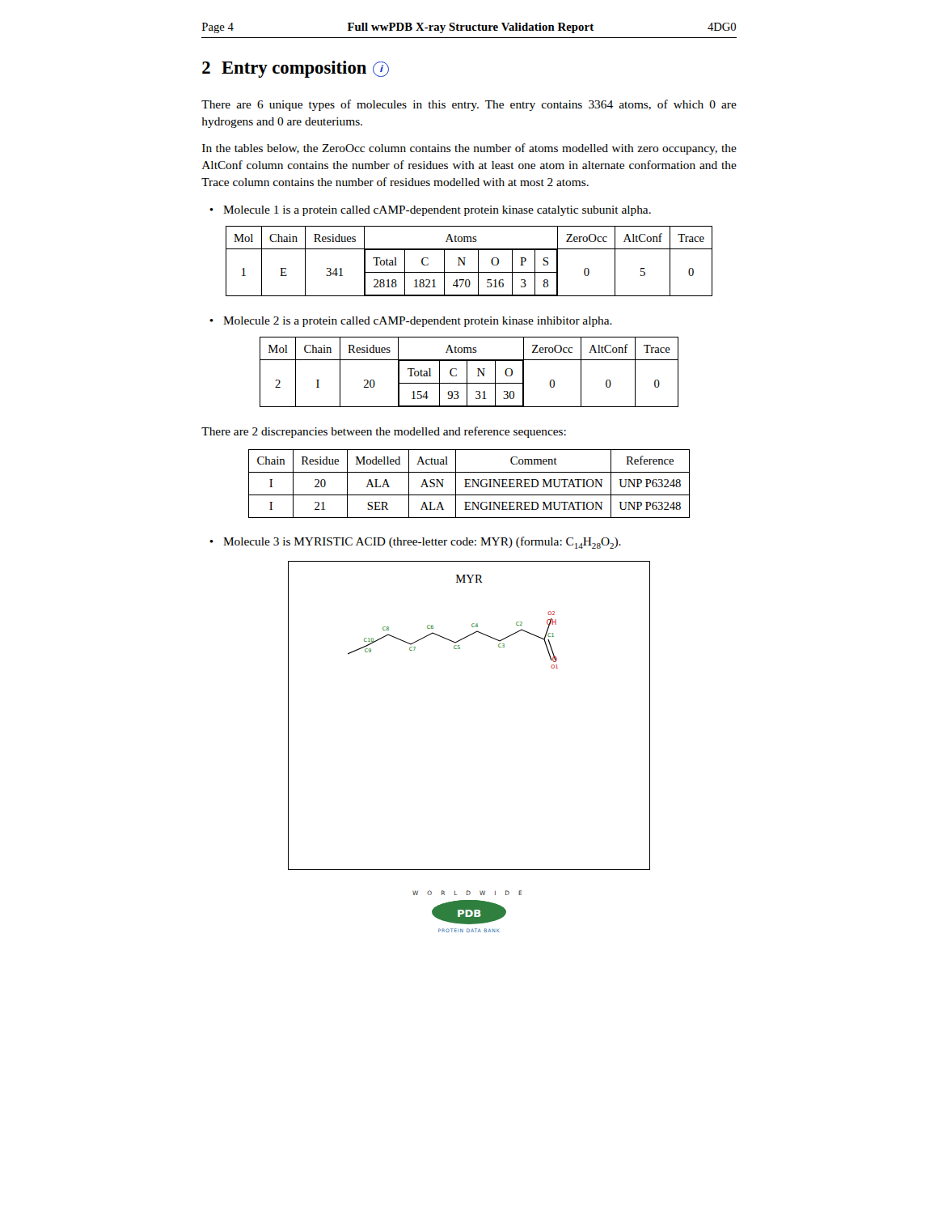Page 4
Full wwPDB X-ray Structure Validation Report
4DG0
2 Entry compositioni
There are 6 unique types of molecules in this entry. The entry contains 3364 atoms, of which 0 are hydrogens and 0 are deuteriums.
In the tables below, the ZeroOcc column contains the number of atoms modelled with zero occupancy, the AltConf column contains the number of residues with at least one atom in alternate conformation and the Trace column contains the number of residues modelled with at most 2 atoms.
Molecule 1 is a protein called cAMP-dependent protein kinase catalytic subunit alpha.
| Mol | Chain | Residues | Atoms | ZeroOcc | AltConf | Trace |
| --- | --- | --- | --- | --- | --- | --- |
| 1 | E | 341 | / Total / C / N / O / P / S / / 2818 / 1821 / 470 / 516 / 3 / 8 / | 0 | 5 | 0 |
Molecule 2 is a protein called cAMP-dependent protein kinase inhibitor alpha.
| Mol | Chain | Residues | Atoms | ZeroOcc | AltConf | Trace |
| --- | --- | --- | --- | --- | --- | --- |
| 2 | I | 20 | / Total / C / N / O / / 154 / 93 / 31 / 30 / | 0 | 0 | 0 |
There are 2 discrepancies between the modelled and reference sequences:
| Chain | Residue | Modelled | Actual | Comment | Reference |
| --- | --- | --- | --- | --- | --- |
| I | 20 | ALA | ASN | ENGINEERED MUTATION | UNP P63248 |
| I | 21 | SER | ALA | ENGINEERED MUTATION | UNP P63248 |
Molecule 3 is MYRISTIC ACID (three-letter code: MYR) (formula: C14H28O2).
MYR
C1 C2 C3 C4 C5 C6 C7 C8 C9 O2 O1 OH O C10 C11 C12 C13 C14
W O R L D W I D E
PDB
PROTEIN DATA BANK